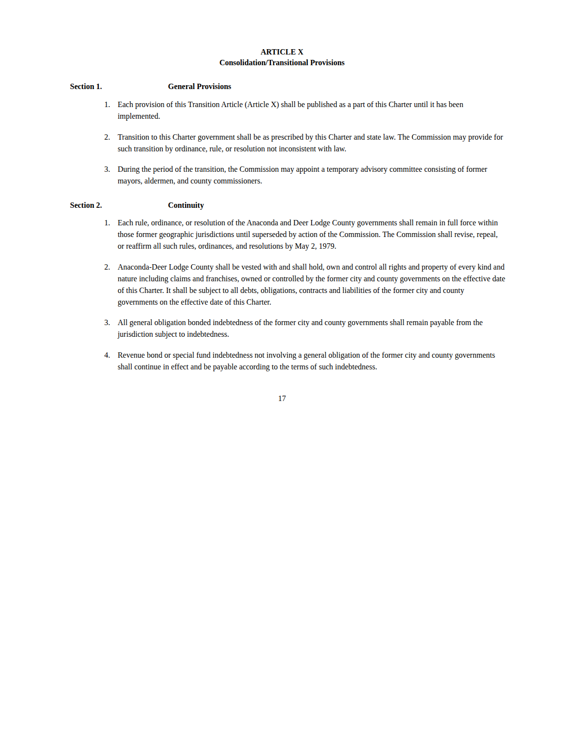ARTICLE X Consolidation/Transitional Provisions
Section 1. General Provisions
Each provision of this Transition Article (Article X) shall be published as a part of this Charter until it has been implemented.
Transition to this Charter government shall be as prescribed by this Charter and state law. The Commission may provide for such transition by ordinance, rule, or resolution not inconsistent with law.
During the period of the transition, the Commission may appoint a temporary advisory committee consisting of former mayors, aldermen, and county commissioners.
Section 2. Continuity
Each rule, ordinance, or resolution of the Anaconda and Deer Lodge County governments shall remain in full force within those former geographic jurisdictions until superseded by action of the Commission. The Commission shall revise, repeal, or reaffirm all such rules, ordinances, and resolutions by May 2, 1979.
Anaconda-Deer Lodge County shall be vested with and shall hold, own and control all rights and property of every kind and nature including claims and franchises, owned or controlled by the former city and county governments on the effective date of this Charter. It shall be subject to all debts, obligations, contracts and liabilities of the former city and county governments on the effective date of this Charter.
All general obligation bonded indebtedness of the former city and county governments shall remain payable from the jurisdiction subject to indebtedness.
Revenue bond or special fund indebtedness not involving a general obligation of the former city and county governments shall continue in effect and be payable according to the terms of such indebtedness.
17